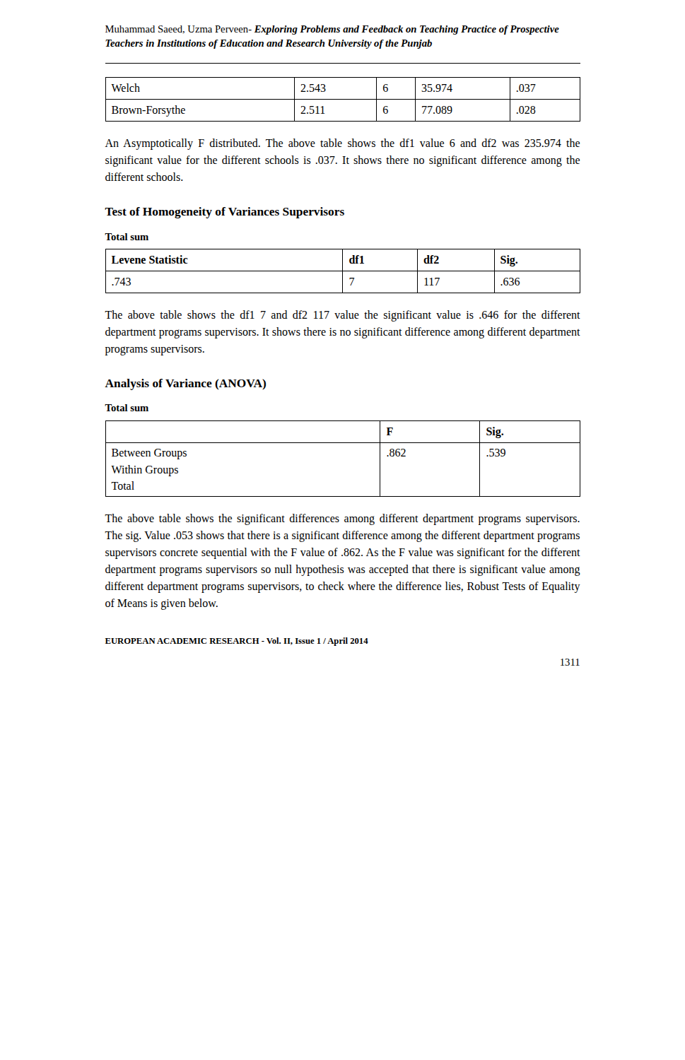Muhammad Saeed, Uzma Perveen- Exploring Problems and Feedback on Teaching Practice of Prospective Teachers in Institutions of Education and Research University of the Punjab
| Welch | 2.543 | 6 | 35.974 | .037 |
| Brown-Forsythe | 2.511 | 6 | 77.089 | .028 |
An Asymptotically F distributed. The above table shows the df1 value 6 and df2 was 235.974 the significant value for the different schools is .037. It shows there no significant difference among the different schools.
Test of Homogeneity of Variances Supervisors
Total sum
| Levene Statistic | df1 | df2 | Sig. |
| --- | --- | --- | --- |
| .743 | 7 | 117 | .636 |
The above table shows the df1 7 and df2 117 value the significant value is .646 for the different department programs supervisors. It shows there is no significant difference among different department programs supervisors.
Analysis of Variance (ANOVA)
Total sum
| | F | Sig. |
| --- | --- | --- |
| Between Groups Within Groups Total | .862 | .539 |
The above table shows the significant differences among different department programs supervisors. The sig. Value .053 shows that there is a significant difference among the different department programs supervisors concrete sequential with the F value of .862. As the F value was significant for the different department programs supervisors so null hypothesis was accepted that there is significant value among different department programs supervisors, to check where the difference lies, Robust Tests of Equality of Means is given below.
EUROPEAN ACADEMIC RESEARCH - Vol. II, Issue 1 / April 2014
1311